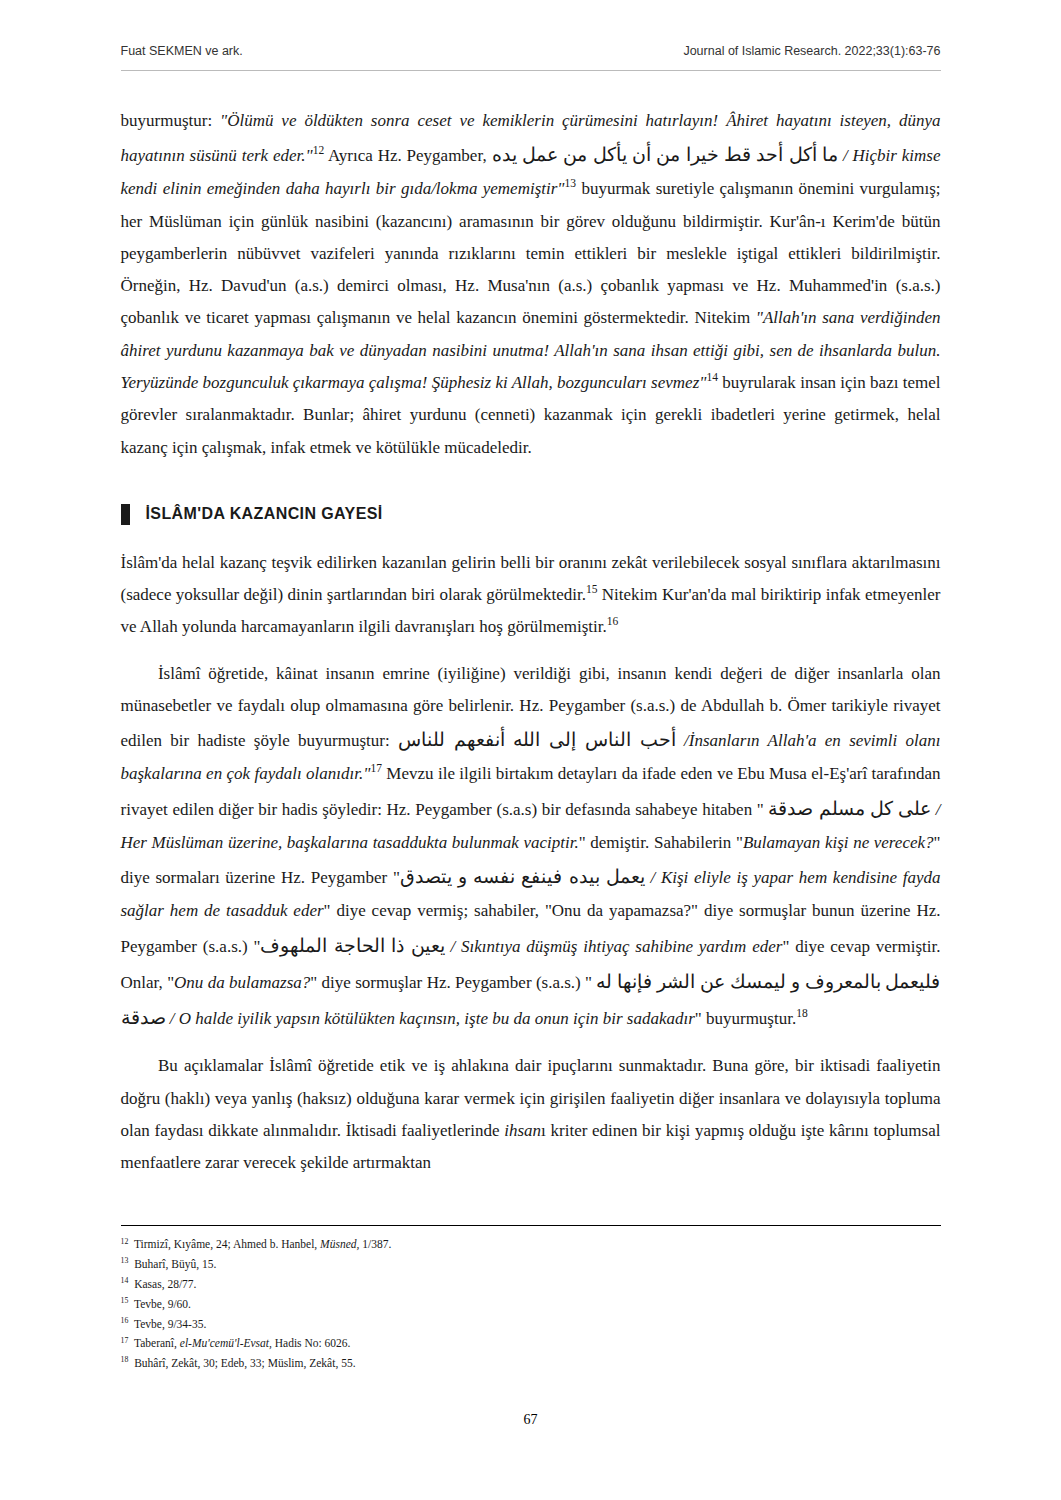Fuat SEKMEN ve ark. Journal of Islamic Research. 2022;33(1):63-76
buyurmuştur: "Ölümü ve öldükten sonra ceset ve kemiklerin çürümesini hatırlayın! Âhiret hayatını isteyen, dünya hayatının süsünü terk eder."12 Ayrıca Hz. Peygamber, ما أكل أحد قط خيرا من أن يأكل من عمل يده / Hiçbir kimse kendi elinin emeğinden daha hayırlı bir gıda/lokma yememiştir"13 buyurmak suretiyle çalışmanın önemini vurgulamış; her Müslüman için günlük nasibini (kazancını) aramasının bir görev olduğunu bildirmiştir. Kur'ân-ı Kerim'de bütün peygamberlerin nübüvvet vazifeleri yanında rızıklarını temin ettikleri bir meslekle iştigal ettikleri bildirilmiştir. Örneğin, Hz. Davud'un (a.s.) demirci olması, Hz. Musa'nın (a.s.) çobanlık yapması ve Hz. Muhammed'in (s.a.s.) çobanlık ve ticaret yapması çalışmanın ve helal kazancın önemini göstermektedir. Nitekim "Allah'ın sana verdiğinden âhiret yurdunu kazanmaya bak ve dünyadan nasibini unutma! Allah'ın sana ihsan ettiği gibi, sen de ihsanlarda bulun. Yeryüzünde bozgunculuk çıkarmaya çalışma! Şüphesiz ki Allah, bozguncuları sevmez"14 buyrularak insan için bazı temel görevler sıralanmaktadır. Bunlar; âhiret yurdunu (cenneti) kazanmak için gerekli ibadetleri yerine getirmek, helal kazanç için çalışmak, infak etmek ve kötülükle mücadeledir.
İSLÂM'DA KAZANCIN GAYESİ
İslâm'da helal kazanç teşvik edilirken kazanılan gelirin belli bir oranını zekât verilebilecek sosyal sınıflara aktarılmasını (sadece yoksullar değil) dinin şartlarından biri olarak görülmektedir.15 Nitekim Kur'an'da mal biriktirip infak etmeyenler ve Allah yolunda harcamayanların ilgili davranışları hoş görülmemiştir.16
İslâmî öğretide, kâinat insanın emrine (iyiliğine) verildiği gibi, insanın kendi değeri de diğer insanlarla olan münasebetler ve faydalı olup olmamasına göre belirlenir. Hz. Peygamber (s.a.s.) de Abdullah b. Ömer tarikiyle rivayet edilen bir hadiste şöyle buyurmuştur: أحب الناس إلى الله أنفعهم للناس /İnsanların Allah'a en sevimli olanı başkalarına en çok faydalı olanıdır."17 Mevzu ile ilgili birtakım detayları da ifade eden ve Ebu Musa el-Eş'arî tarafından rivayet edilen diğer bir hadis şöyledir: Hz. Peygamber (s.a.s) bir defasında sahabeye hitaben " على كل مسلم صدقة / Her Müslüman üzerine, başkalarına tasaddukta bulunmak vaciptir." demiştir. Sahabilerin "Bulamayan kişi ne verecek?" diye sormaları üzerine Hz. Peygamber "يعمل بيده فينفع نفسه و يتصدق / Kişi eliyle iş yapar hem kendisine fayda sağlar hem de tasadduk eder" diye cevap vermiş; sahabiler, "Onu da yapamazsa?" diye sormuşlar bunun üzerine Hz. Peygamber (s.a.s.) "يعين ذا الحاجة الملهوف / Sıkıntıya düşmüş ihtiyaç sahibine yardım eder" diye cevap vermiştir. Onlar, "Onu da bulamazsa?" diye sormuşlar Hz. Peygamber (s.a.s.) " فليعمل بالمعروف و ليمسك عن الشر فإنها له صدقة / O halde iyilik yapsın kötülükten kaçınsın, işte bu da onun için bir sadakadır" buyurmuştur.18
Bu açıklamalar İslâmî öğretide etik ve iş ahlakına dair ipuçlarını sunmaktadır. Buna göre, bir iktisadi faaliyetin doğru (haklı) veya yanlış (haksız) olduğuna karar vermek için girişilen faaliyetin diğer insanlara ve dolayısıyla topluma olan faydası dikkate alınmalıdır. İktisadi faaliyetlerinde ihsanı kriter edinen bir kişi yapmış olduğu işte kârını toplumsal menfaatlere zarar verecek şekilde artırmaktan
12 Tirmizî, Kıyâme, 24; Ahmed b. Hanbel, Müsned, 1/387.
13 Buharî, Büyû, 15.
14 Kasas, 28/77.
15 Tevbe, 9/60.
16 Tevbe, 9/34-35.
17 Taberanî, el-Mu'cemü'l-Evsat, Hadis No: 6026.
18 Buhârî, Zekât, 30; Edeb, 33; Müslim, Zekât, 55.
67